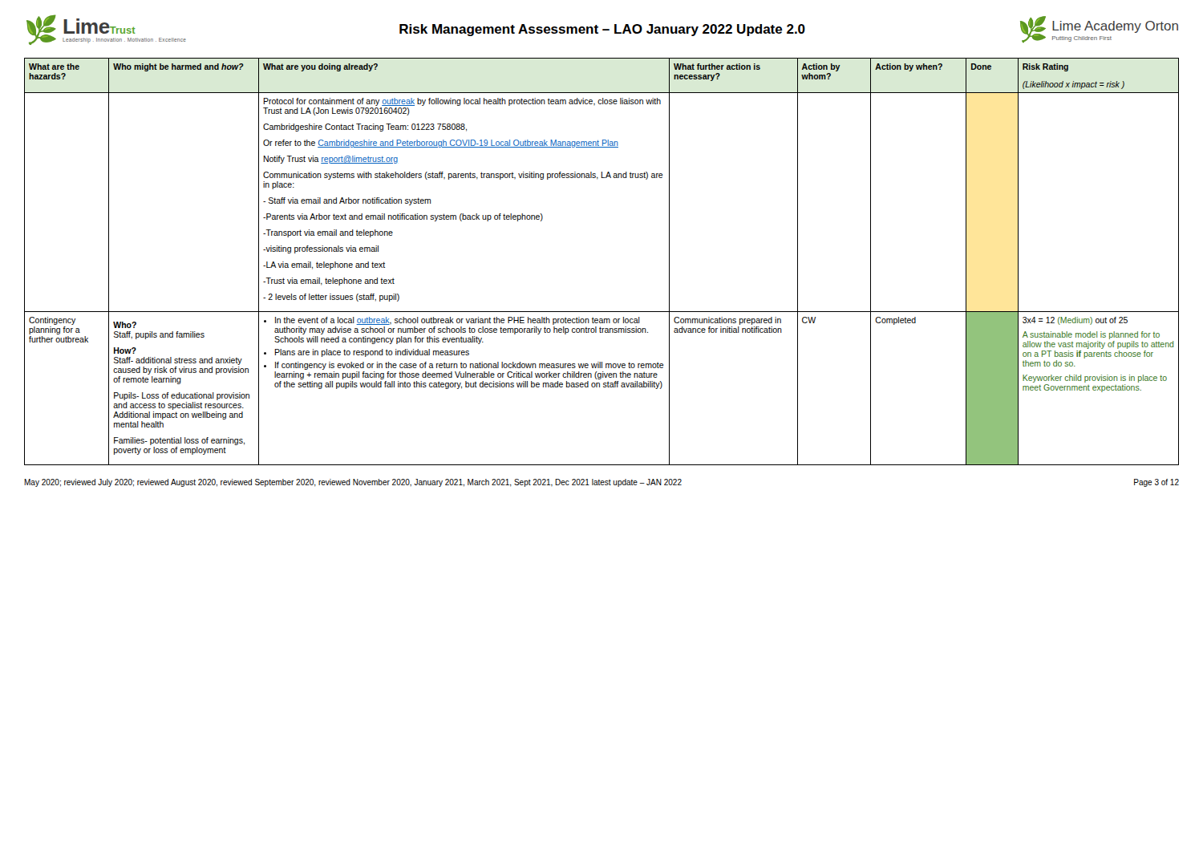🌿
Lime Trust
Leadership . Innovation . Motivation . Excellence
Risk Management Assessment – LAO January 2022 Update 2.0
🌿
Lime Academy Orton
Putting Children First
| What are the hazards? | Who might be harmed and how? | What are you doing already? | What further action is necessary? | Action by whom? | Action by when? | Done | Risk Rating (Likelihood x impact = risk ) |
| --- | --- | --- | --- | --- | --- | --- | --- |
| | | Protocol for containment of any outbreak by following local health protection team advice, close liaison with Trust and LA (Jon Lewis 07920160402) Cambridgeshire Contact Tracing Team: 01223 758088, Or refer to the Cambridgeshire and Peterborough COVID-19 Local Outbreak Management Plan Notify Trust via report@limetrust.org Communication systems with stakeholders (staff, parents, transport, visiting professionals, LA and trust) are in place: - Staff via email and Arbor notification system -Parents via Arbor text and email notification system (back up of telephone) -Transport via email and telephone -visiting professionals via email -LA via email, telephone and text -Trust via email, telephone and text - 2 levels of letter issues (staff, pupil) | | | | | |
| Contingency planning for a further outbreak | Who? Staff, pupils and families How? Staff- additional stress and anxiety caused by risk of virus and provision of remote learning Pupils- Loss of educational provision and access to specialist resources. Additional impact on wellbeing and mental health Families- potential loss of earnings, poverty or loss of employment | In the event of a local outbreak , school outbreak or variant the PHE health protection team or local authority may advise a school or number of schools to close temporarily to help control transmission. Schools will need a contingency plan for this eventuality. Plans are in place to respond to individual measures If contingency is evoked or in the case of a return to national lockdown measures we will move to remote learning + remain pupil facing for those deemed Vulnerable or Critical worker children (given the nature of the setting all pupils would fall into this category, but decisions will be made based on staff availability) | Communications prepared in advance for initial notification | CW | Completed | | 3x4 = 12 (Medium) out of 25 A sustainable model is planned for to allow the vast majority of pupils to attend on a PT basis if parents choose for them to do so. Keyworker child provision is in place to meet Government expectations. |
May 2020; reviewed July 2020; reviewed August 2020, reviewed September 2020, reviewed November 2020, January 2021, March 2021, Sept 2021, Dec 2021 latest update – JAN 2022
Page 3 of 12